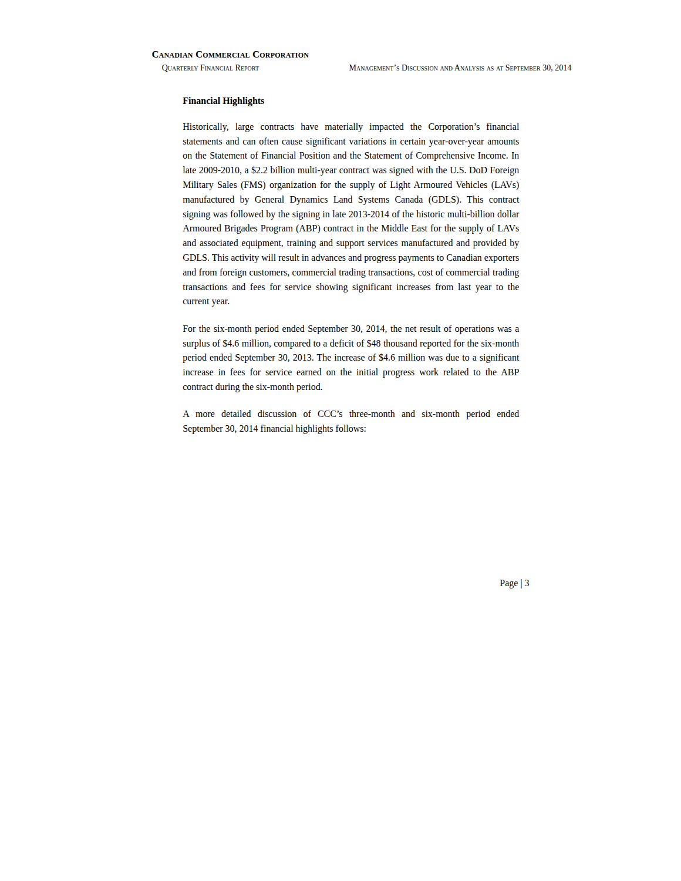Canadian Commercial Corporation
Quarterly Financial Report Management’s Discussion and Analysis as at September 30, 2014
Financial Highlights
Historically, large contracts have materially impacted the Corporation’s financial statements and can often cause significant variations in certain year-over-year amounts on the Statement of Financial Position and the Statement of Comprehensive Income. In late 2009-2010, a $2.2 billion multi-year contract was signed with the U.S. DoD Foreign Military Sales (FMS) organization for the supply of Light Armoured Vehicles (LAVs) manufactured by General Dynamics Land Systems Canada (GDLS). This contract signing was followed by the signing in late 2013-2014 of the historic multi-billion dollar Armoured Brigades Program (ABP) contract in the Middle East for the supply of LAVs and associated equipment, training and support services manufactured and provided by GDLS. This activity will result in advances and progress payments to Canadian exporters and from foreign customers, commercial trading transactions, cost of commercial trading transactions and fees for service showing significant increases from last year to the current year.
For the six-month period ended September 30, 2014, the net result of operations was a surplus of $4.6 million, compared to a deficit of $48 thousand reported for the six-month period ended September 30, 2013. The increase of $4.6 million was due to a significant increase in fees for service earned on the initial progress work related to the ABP contract during the six-month period.
A more detailed discussion of CCC’s three-month and six-month period ended September 30, 2014 financial highlights follows:
Page | 3